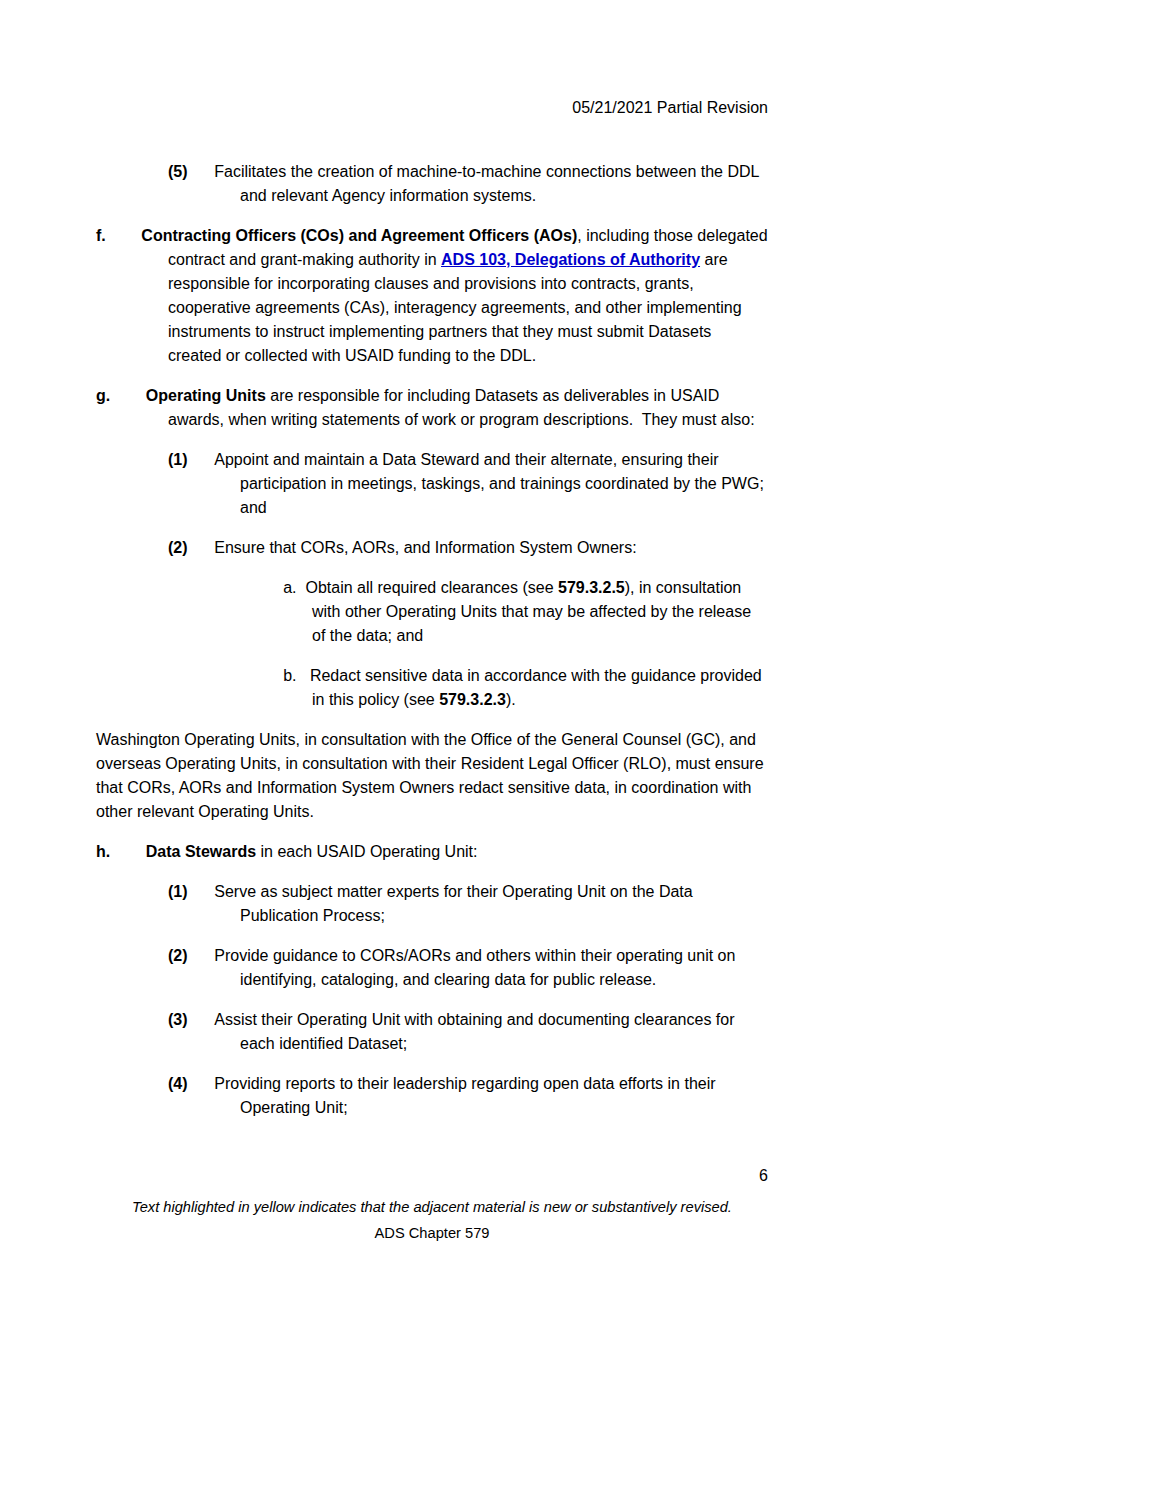05/21/2021 Partial Revision
(5) Facilitates the creation of machine-to-machine connections between the DDL and relevant Agency information systems.
f. Contracting Officers (COs) and Agreement Officers (AOs), including those delegated contract and grant-making authority in ADS 103, Delegations of Authority are responsible for incorporating clauses and provisions into contracts, grants, cooperative agreements (CAs), interagency agreements, and other implementing instruments to instruct implementing partners that they must submit Datasets created or collected with USAID funding to the DDL.
g. Operating Units are responsible for including Datasets as deliverables in USAID awards, when writing statements of work or program descriptions. They must also:
(1) Appoint and maintain a Data Steward and their alternate, ensuring their participation in meetings, taskings, and trainings coordinated by the PWG; and
(2) Ensure that CORs, AORs, and Information System Owners:
a. Obtain all required clearances (see 579.3.2.5), in consultation with other Operating Units that may be affected by the release of the data; and
b. Redact sensitive data in accordance with the guidance provided in this policy (see 579.3.2.3).
Washington Operating Units, in consultation with the Office of the General Counsel (GC), and overseas Operating Units, in consultation with their Resident Legal Officer (RLO), must ensure that CORs, AORs and Information System Owners redact sensitive data, in coordination with other relevant Operating Units.
h. Data Stewards in each USAID Operating Unit:
(1) Serve as subject matter experts for their Operating Unit on the Data Publication Process;
(2) Provide guidance to CORs/AORs and others within their operating unit on identifying, cataloging, and clearing data for public release.
(3) Assist their Operating Unit with obtaining and documenting clearances for each identified Dataset;
(4) Providing reports to their leadership regarding open data efforts in their Operating Unit;
6
Text highlighted in yellow indicates that the adjacent material is new or substantively revised.
ADS Chapter 579